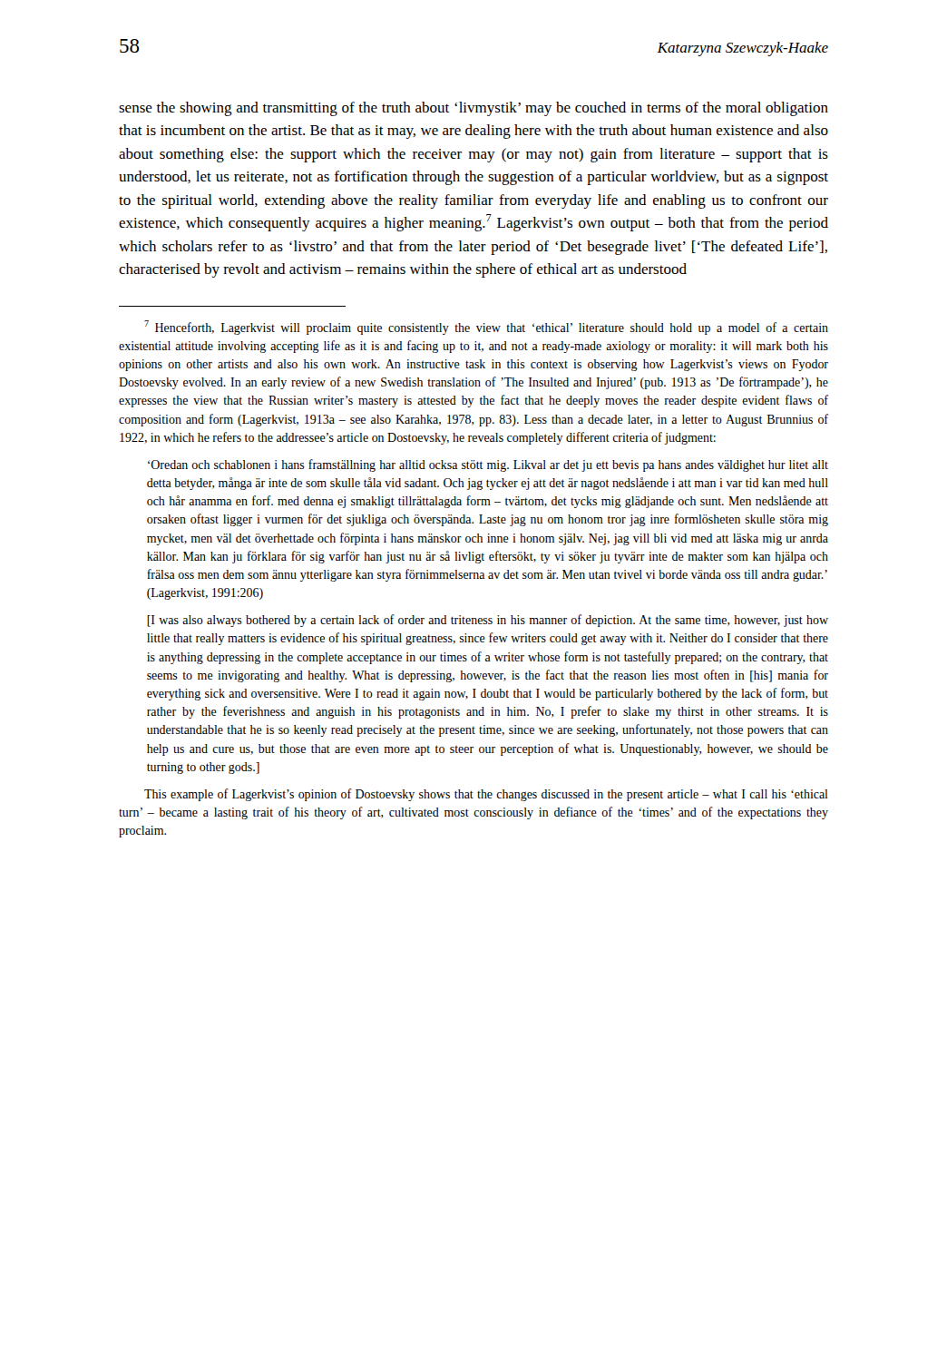58 Katarzyna Szewczyk-Haake
sense the showing and transmitting of the truth about ‘livmystik’ may be couched in terms of the moral obligation that is incumbent on the artist. Be that as it may, we are dealing here with the truth about human existence and also about something else: the support which the receiver may (or may not) gain from literature – support that is understood, let us reiterate, not as fortification through the suggestion of a particular worldview, but as a signpost to the spiritual world, extending above the reality familiar from everyday life and enabling us to confront our existence, which consequently acquires a higher meaning.7 Lagerkvist’s own output – both that from the period which scholars refer to as ‘livstro’ and that from the later period of ‘Det besegrade livet’ [‘The defeated Life’], characterised by revolt and activism – remains within the sphere of ethical art as understood
7 Henceforth, Lagerkvist will proclaim quite consistently the view that ‘ethical’ literature should hold up a model of a certain existential attitude involving accepting life as it is and facing up to it, and not a ready-made axiology or morality: it will mark both his opinions on other artists and also his own work. An instructive task in this context is observing how Lagerkvist’s views on Fyodor Dostoevsky evolved. In an early review of a new Swedish translation of ’The Insulted and Injured’ (pub. 1913 as ’De förtrampade’), he expresses the view that the Russian writer’s mastery is attested by the fact that he deeply moves the reader despite evident flaws of composition and form (Lagerkvist, 1913a – see also Karahka, 1978, pp. 83). Less than a decade later, in a letter to August Brunnius of 1922, in which he refers to the addressee’s article on Dostoevsky, he reveals completely different criteria of judgment:
‘Oredan och schablonen i hans framställning har alltid ocksa stött mig. Likval ar det ju ett bevis pa hans andes väldighet hur litet allt detta betyder, många är inte de som skulle tåla vid sadant. Och jag tycker ej att det är nagot nedslående i att man i var tid kan med hull och hår anamma en forf. med denna ej smakligt tillrättalagda form – tvärtom, det tycks mig glädjande och sunt. Men nedslående att orsaken oftast ligger i vurmen för det sjukliga och överspända. Laste jag nu om honom tror jag inre formlösheten skulle störa mig mycket, men väl det överhettade och förpinta i hans mänskor och inne i honom själv. Nej, jag vill bli vid med att läska mig ur anrda källor. Man kan ju förklara för sig varför han just nu är så livligt eftersökt, ty vi söker ju tyvärr inte de makter som kan hjälpa och frälsa oss men dem som ännu ytterligare kan styra förnimmelserna av det som är. Men utan tvivel vi borde vända oss till andra gudar.’ (Lagerkvist, 1991:206)
[I was also always bothered by a certain lack of order and triteness in his manner of depiction. At the same time, however, just how little that really matters is evidence of his spiritual greatness, since few writers could get away with it. Neither do I consider that there is anything depressing in the complete acceptance in our times of a writer whose form is not tastefully prepared; on the contrary, that seems to me invigorating and healthy. What is depressing, however, is the fact that the reason lies most often in [his] mania for everything sick and oversensitive. Were I to read it again now, I doubt that I would be particularly bothered by the lack of form, but rather by the feverishness and anguish in his protagonists and in him. No, I prefer to slake my thirst in other streams. It is understandable that he is so keenly read precisely at the present time, since we are seeking, unfortunately, not those powers that can help us and cure us, but those that are even more apt to steer our perception of what is. Unquestionably, however, we should be turning to other gods.]
This example of Lagerkvist’s opinion of Dostoevsky shows that the changes discussed in the present article – what I call his ‘ethical turn’ – became a lasting trait of his theory of art, cultivated most consciously in defiance of the ‘times’ and of the expectations they proclaim.